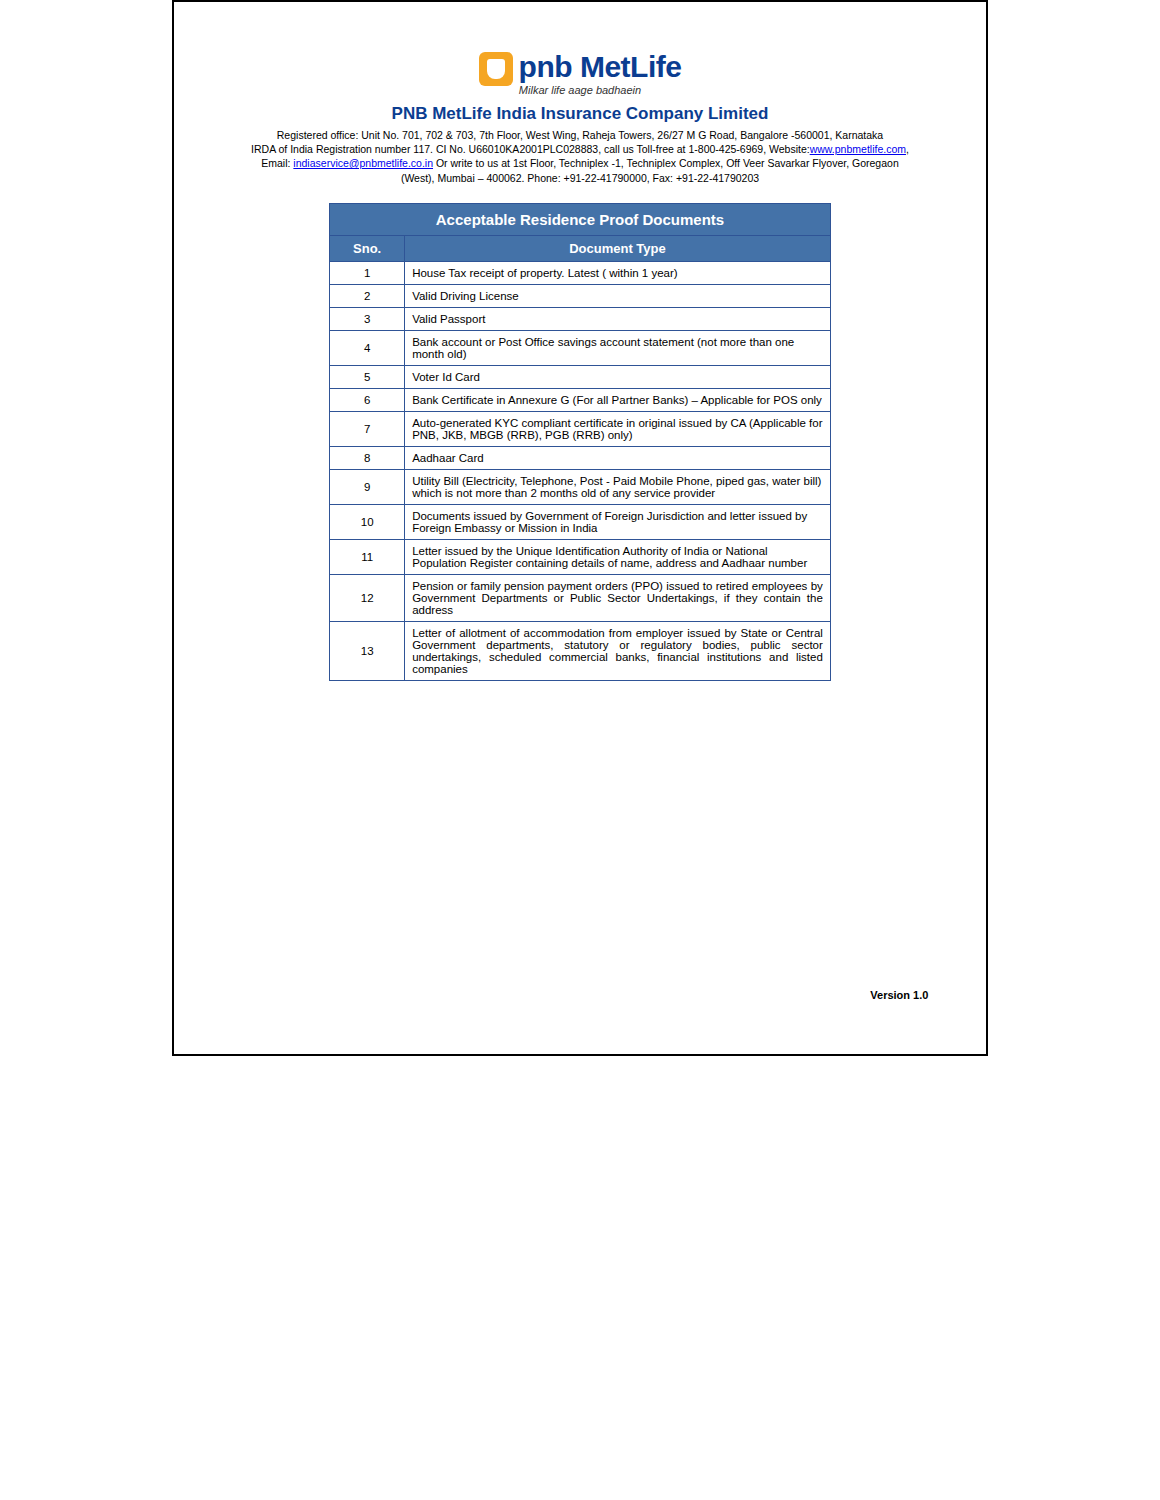pnb MetLife
Milkar life aage badhaein
PNB MetLife India Insurance Company Limited
Registered office: Unit No. 701, 702 & 703, 7th Floor, West Wing, Raheja Towers, 26/27 M G Road, Bangalore -560001, Karnataka
IRDA of India Registration number 117. CI No. U66010KA2001PLC028883, call us Toll-free at 1-800-425-6969, Website:www.pnbmetlife.com,
Email: indiaservice@pnbmetlife.co.in Or write to us at 1st Floor, Techniplex -1, Techniplex Complex, Off Veer Savarkar Flyover, Goregaon
(West), Mumbai – 400062. Phone: +91-22-41790000, Fax: +91-22-41790203
| Acceptable Residence Proof Documents |
| --- |
| Sno. | Document Type |
| 1 | House Tax receipt of property. Latest ( within 1 year) |
| 2 | Valid Driving License |
| 3 | Valid Passport |
| 4 | Bank account or Post Office savings account statement (not more than one month old) |
| 5 | Voter Id Card |
| 6 | Bank Certificate in Annexure G (For all Partner Banks) – Applicable for POS only |
| 7 | Auto-generated KYC compliant certificate in original issued by CA (Applicable for PNB, JKB, MBGB (RRB), PGB (RRB) only) |
| 8 | Aadhaar Card |
| 9 | Utility Bill (Electricity, Telephone, Post - Paid Mobile Phone, piped gas, water bill) which is not more than 2 months old of any service provider |
| 10 | Documents issued by Government of Foreign Jurisdiction and letter issued by Foreign Embassy or Mission in India |
| 11 | Letter issued by the Unique Identification Authority of India or National Population Register containing details of name, address and Aadhaar number |
| 12 | Pension or family pension payment orders (PPO) issued to retired employees by Government Departments or Public Sector Undertakings, if they contain the address |
| 13 | Letter of allotment of accommodation from employer issued by State or Central Government departments, statutory or regulatory bodies, public sector undertakings, scheduled commercial banks, financial institutions and listed companies |
Version 1.0